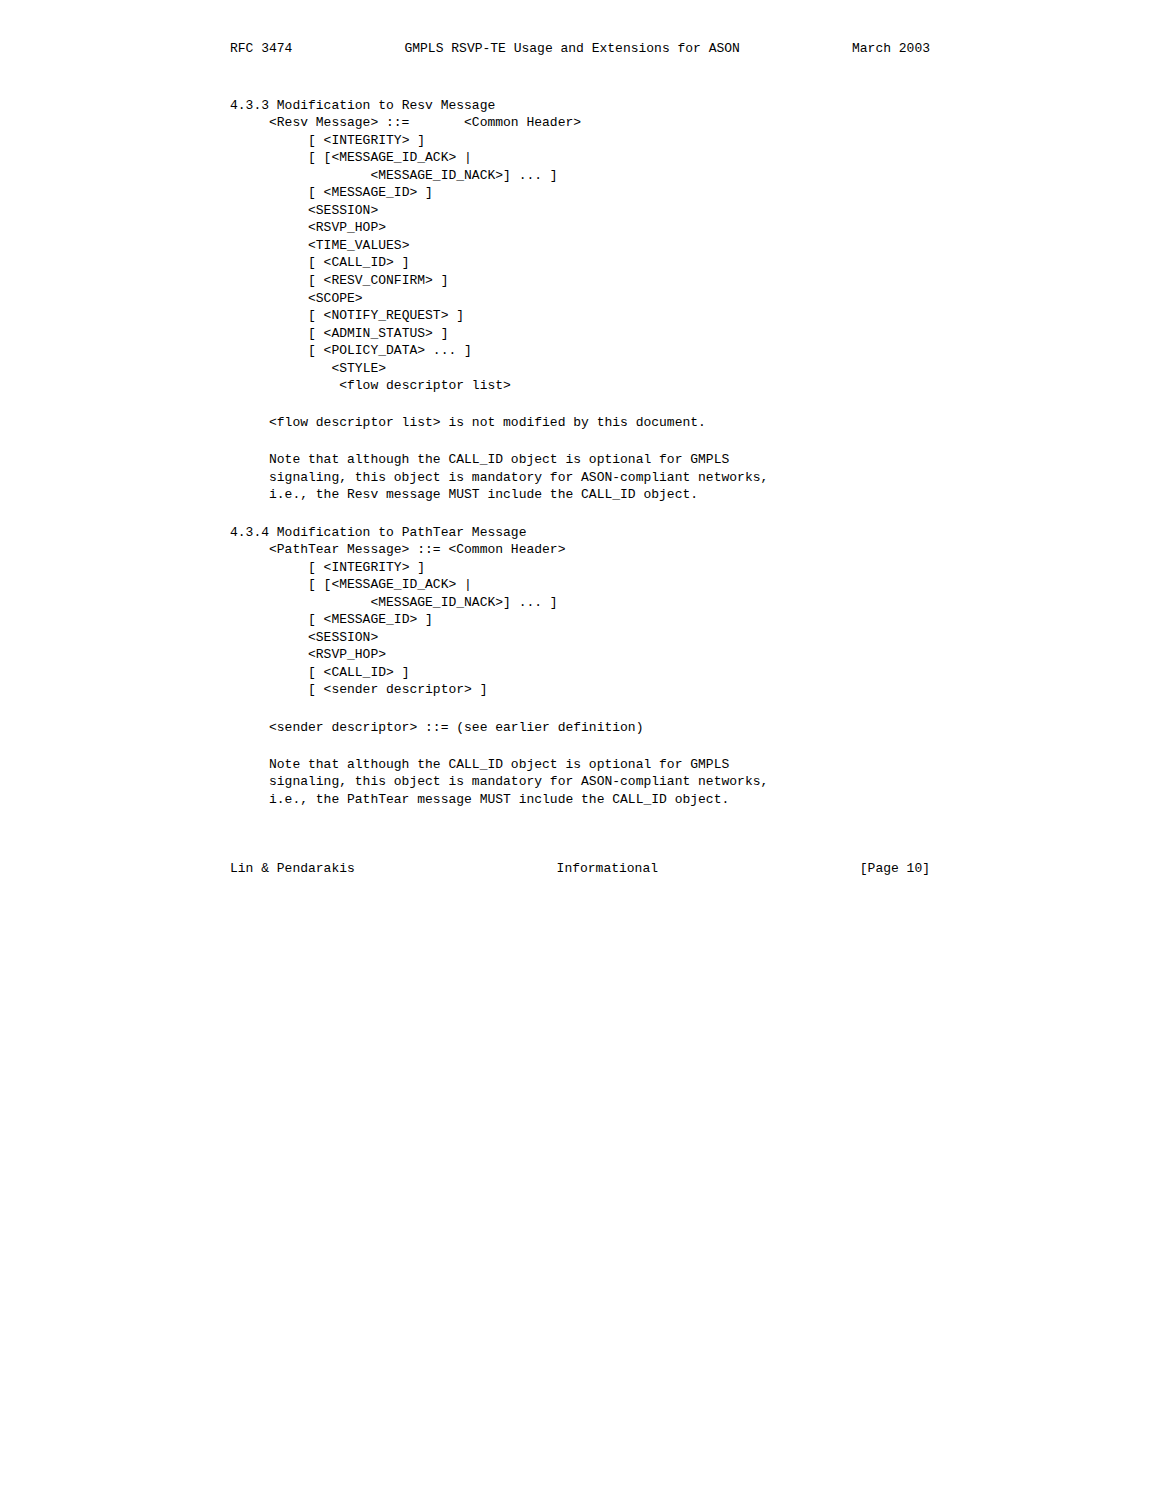RFC 3474 GMPLS RSVP-TE Usage and Extensions for ASON March 2003
4.3.3 Modification to Resv Message
<Resv Message> ::=       <Common Header>
     [ <INTEGRITY> ]
     [ [<MESSAGE_ID_ACK> |
             <MESSAGE_ID_NACK>] ... ]
     [ <MESSAGE_ID> ]
     <SESSION>
     <RSVP_HOP>
     <TIME_VALUES>
     [ <CALL_ID> ]
     [ <RESV_CONFIRM> ]
     <SCOPE>
     [ <NOTIFY_REQUEST> ]
     [ <ADMIN_STATUS> ]
     [ <POLICY_DATA> ... ]
        <STYLE>
         <flow descriptor list>
<flow descriptor list> is not modified by this document.
Note that although the CALL_ID object is optional for GMPLS
signaling, this object is mandatory for ASON-compliant networks,
i.e., the Resv message MUST include the CALL_ID object.
4.3.4 Modification to PathTear Message
<PathTear Message> ::= <Common Header>
     [ <INTEGRITY> ]
     [ [<MESSAGE_ID_ACK> |
             <MESSAGE_ID_NACK>] ... ]
     [ <MESSAGE_ID> ]
     <SESSION>
     <RSVP_HOP>
     [ <CALL_ID> ]
     [ <sender descriptor> ]
<sender descriptor> ::= (see earlier definition)
Note that although the CALL_ID object is optional for GMPLS
signaling, this object is mandatory for ASON-compliant networks,
i.e., the PathTear message MUST include the CALL_ID object.
Lin & Pendarakis Informational [Page 10]